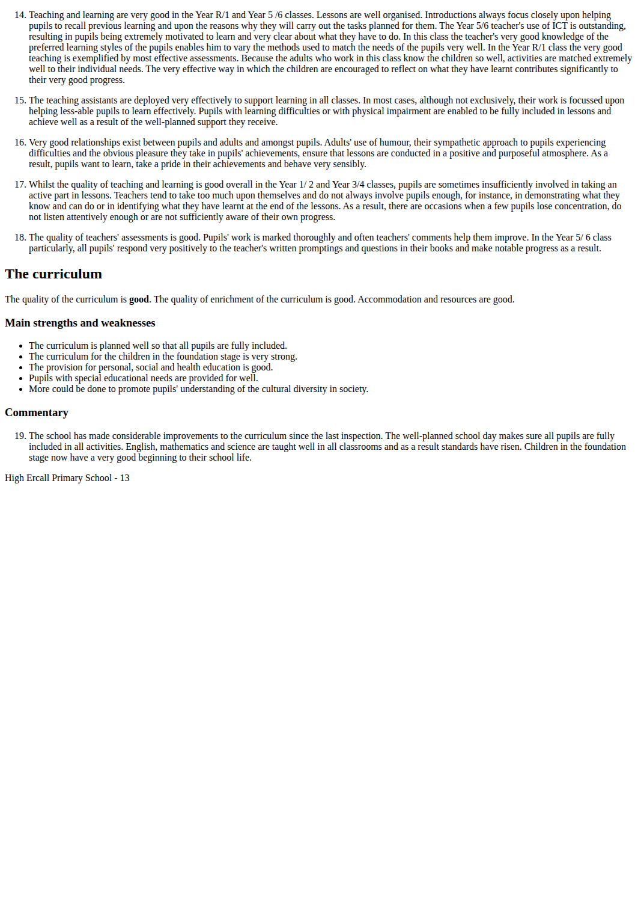Teaching and learning are very good in the Year R/1 and Year 5 /6 classes. Lessons are well organised. Introductions always focus closely upon helping pupils to recall previous learning and upon the reasons why they will carry out the tasks planned for them. The Year 5/6 teacher's use of ICT is outstanding, resulting in pupils being extremely motivated to learn and very clear about what they have to do. In this class the teacher's very good knowledge of the preferred learning styles of the pupils enables him to vary the methods used to match the needs of the pupils very well. In the Year R/1 class the very good teaching is exemplified by most effective assessments. Because the adults who work in this class know the children so well, activities are matched extremely well to their individual needs. The very effective way in which the children are encouraged to reflect on what they have learnt contributes significantly to their very good progress.
The teaching assistants are deployed very effectively to support learning in all classes. In most cases, although not exclusively, their work is focussed upon helping less-able pupils to learn effectively. Pupils with learning difficulties or with physical impairment are enabled to be fully included in lessons and achieve well as a result of the well-planned support they receive.
Very good relationships exist between pupils and adults and amongst pupils. Adults' use of humour, their sympathetic approach to pupils experiencing difficulties and the obvious pleasure they take in pupils' achievements, ensure that lessons are conducted in a positive and purposeful atmosphere. As a result, pupils want to learn, take a pride in their achievements and behave very sensibly.
Whilst the quality of teaching and learning is good overall in the Year 1/ 2 and Year 3/4 classes, pupils are sometimes insufficiently involved in taking an active part in lessons. Teachers tend to take too much upon themselves and do not always involve pupils enough, for instance, in demonstrating what they know and can do or in identifying what they have learnt at the end of the lessons. As a result, there are occasions when a few pupils lose concentration, do not listen attentively enough or are not sufficiently aware of their own progress.
The quality of teachers' assessments is good. Pupils' work is marked thoroughly and often teachers' comments help them improve. In the Year 5/ 6 class particularly, all pupils' respond very positively to the teacher's written promptings and questions in their books and make notable progress as a result.
The curriculum
The quality of the curriculum is good. The quality of enrichment of the curriculum is good. Accommodation and resources are good.
Main strengths and weaknesses
The curriculum is planned well so that all pupils are fully included.
The curriculum for the children in the foundation stage is very strong.
The provision for personal, social and health education is good.
Pupils with special educational needs are provided for well.
More could be done to promote pupils' understanding of the cultural diversity in society.
Commentary
The school has made considerable improvements to the curriculum since the last inspection. The well-planned school day makes sure all pupils are fully included in all activities. English, mathematics and science are taught well in all classrooms and as a result standards have risen. Children in the foundation stage now have a very good beginning to their school life.
High Ercall Primary School - 13